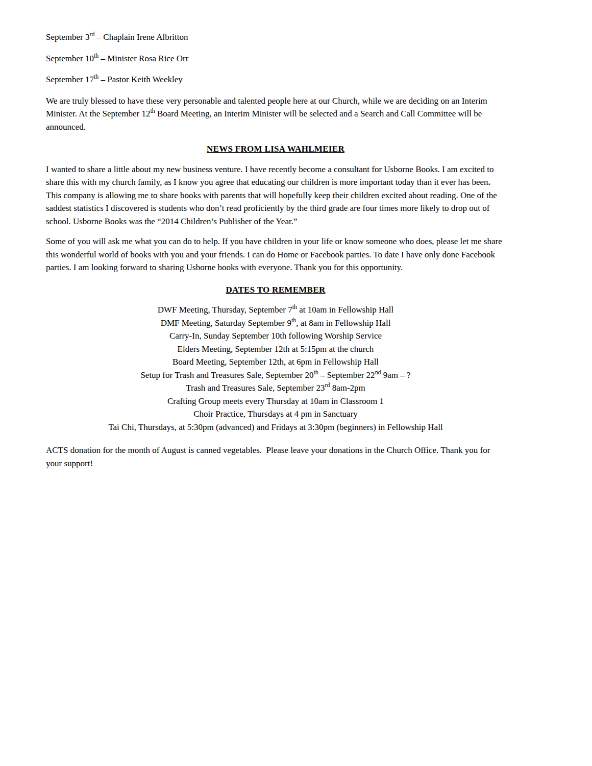September 3rd – Chaplain Irene Albritton
September 10th – Minister Rosa Rice Orr
September 17th – Pastor Keith Weekley
We are truly blessed to have these very personable and talented people here at our Church, while we are deciding on an Interim Minister. At the September 12th Board Meeting, an Interim Minister will be selected and a Search and Call Committee will be announced.
NEWS FROM LISA WAHLMEIER
I wanted to share a little about my new business venture. I have recently become a consultant for Usborne Books. I am excited to share this with my church family, as I know you agree that educating our children is more important today than it ever has been. This company is allowing me to share books with parents that will hopefully keep their children excited about reading. One of the saddest statistics I discovered is students who don’t read proficiently by the third grade are four times more likely to drop out of school. Usborne Books was the “2014 Children’s Publisher of the Year.”
Some of you will ask me what you can do to help. If you have children in your life or know someone who does, please let me share this wonderful world of books with you and your friends. I can do Home or Facebook parties. To date I have only done Facebook parties. I am looking forward to sharing Usborne books with everyone. Thank you for this opportunity.
DATES TO REMEMBER
DWF Meeting, Thursday, September 7th at 10am in Fellowship Hall
DMF Meeting, Saturday September 9th, at 8am in Fellowship Hall
Carry-In, Sunday September 10th following Worship Service
Elders Meeting, September 12th at 5:15pm at the church
Board Meeting, September 12th, at 6pm in Fellowship Hall
Setup for Trash and Treasures Sale, September 20th – September 22nd 9am – ?
Trash and Treasures Sale, September 23rd 8am-2pm
Crafting Group meets every Thursday at 10am in Classroom 1
Choir Practice, Thursdays at 4 pm in Sanctuary
Tai Chi, Thursdays, at 5:30pm (advanced) and Fridays at 3:30pm (beginners) in Fellowship Hall
ACTS donation for the month of August is canned vegetables. Please leave your donations in the Church Office. Thank you for your support!